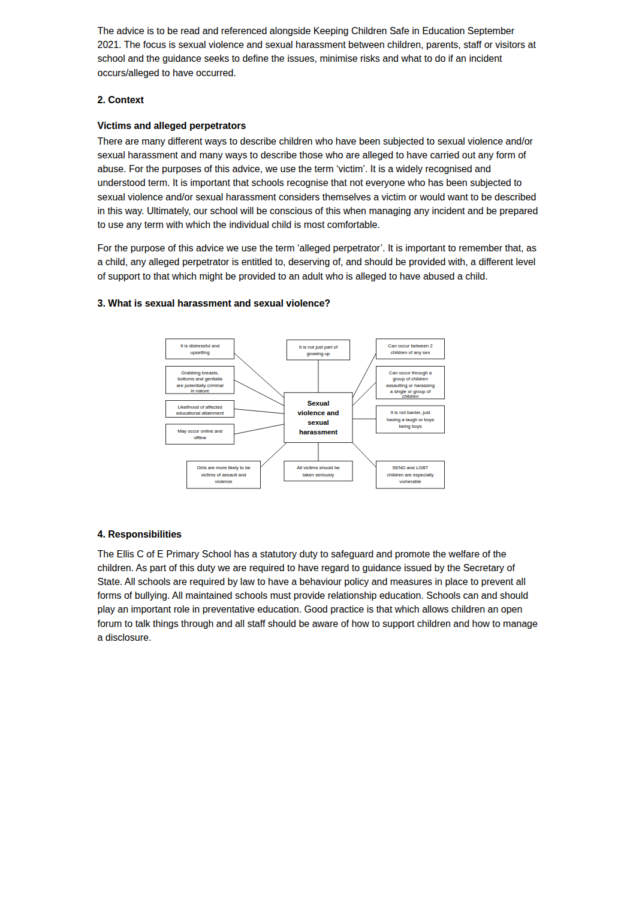The advice is to be read and referenced alongside Keeping Children Safe in Education September 2021. The focus is sexual violence and sexual harassment between children, parents, staff or visitors at school and the guidance seeks to define the issues, minimise risks and what to do if an incident occurs/alleged to have occurred.
2. Context
Victims and alleged perpetrators
There are many different ways to describe children who have been subjected to sexual violence and/or sexual harassment and many ways to describe those who are alleged to have carried out any form of abuse. For the purposes of this advice, we use the term ‘victim’. It is a widely recognised and understood term. It is important that schools recognise that not everyone who has been subjected to sexual violence and/or sexual harassment considers themselves a victim or would want to be described in this way. Ultimately, our school will be conscious of this when managing any incident and be prepared to use any term with which the individual child is most comfortable.
For the purpose of this advice we use the term ‘alleged perpetrator’. It is important to remember that, as a child, any alleged perpetrator is entitled to, deserving of, and should be provided with, a different level of support to that which might be provided to an adult who is alleged to have abused a child.
3. What is sexual harassment and sexual violence?
Sexual violence and sexual harassment It is not just part of growing up It is distressful and upsetting Grabbing breasts, bottoms and genitalia are potentially criminal in nature Likelihood of affected educational attainment May occur online and offline Girls are more likely to be victims of assault and violence All victims should be taken seriously SEND and LGBT children are especially vulnerable Can occur between 2 children of any sex Can occur through a group of children assaulting or harassing a single or group of children It is not banter, just having a laugh or boys being boys
4. Responsibilities
The Ellis C of E Primary School has a statutory duty to safeguard and promote the welfare of the children. As part of this duty we are required to have regard to guidance issued by the Secretary of State. All schools are required by law to have a behaviour policy and measures in place to prevent all forms of bullying. All maintained schools must provide relationship education. Schools can and should play an important role in preventative education. Good practice is that which allows children an open forum to talk things through and all staff should be aware of how to support children and how to manage a disclosure.